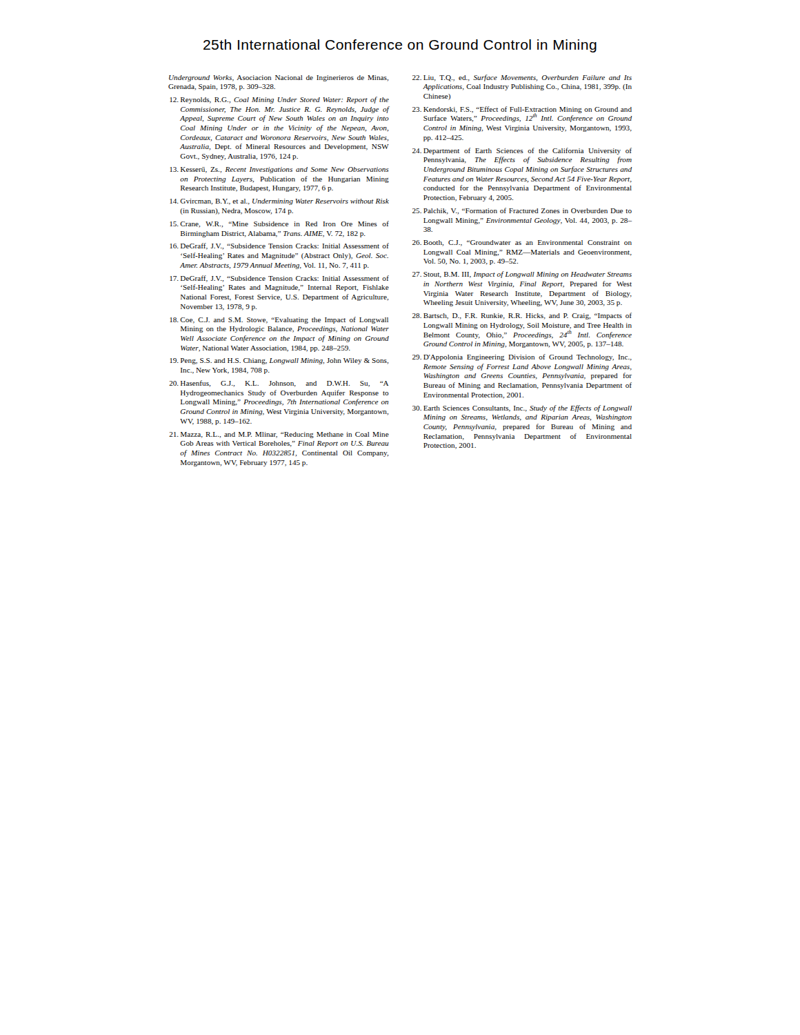25th International Conference on Ground Control in Mining
Underground Works, Asociacion Nacional de Inginerieros de Minas, Grenada, Spain, 1978, p. 309–328.
12. Reynolds, R.G., Coal Mining Under Stored Water: Report of the Commissioner, The Hon. Mr. Justice R. G. Reynolds, Judge of Appeal, Supreme Court of New South Wales on an Inquiry into Coal Mining Under or in the Vicinity of the Nepean, Avon, Cordeaux, Cataract and Woronora Reservoirs, New South Wales, Australia, Dept. of Mineral Resources and Development, NSW Govt., Sydney, Australia, 1976, 124 p.
13. Kesserű, Zs., Recent Investigations and Some New Observations on Protecting Layers, Publication of the Hungarian Mining Research Institute, Budapest, Hungary, 1977, 6 p.
14. Gvircman, B.Y., et al., Undermining Water Reservoirs without Risk (in Russian), Nedra, Moscow, 174 p.
15. Crane, W.R., “Mine Subsidence in Red Iron Ore Mines of Birmingham District, Alabama,” Trans. AIME, V. 72, 182 p.
16. DeGraff, J.V., “Subsidence Tension Cracks: Initial Assessment of ‘Self-Healing’ Rates and Magnitude” (Abstract Only), Geol. Soc. Amer. Abstracts, 1979 Annual Meeting, Vol. 11, No. 7, 411 p.
17. DeGraff, J.V., “Subsidence Tension Cracks: Initial Assessment of ‘Self-Healing’ Rates and Magnitude,” Internal Report, Fishlake National Forest, Forest Service, U.S. Department of Agriculture, November 13, 1978, 9 p.
18. Coe, C.J. and S.M. Stowe, “Evaluating the Impact of Longwall Mining on the Hydrologic Balance, Proceedings, National Water Well Associate Conference on the Impact of Mining on Ground Water, National Water Association, 1984, pp. 248–259.
19. Peng, S.S. and H.S. Chiang, Longwall Mining, John Wiley & Sons, Inc., New York, 1984, 708 p.
20. Hasenfus, G.J., K.L. Johnson, and D.W.H. Su, “A Hydrogeomechanics Study of Overburden Aquifer Response to Longwall Mining,” Proceedings, 7th International Conference on Ground Control in Mining, West Virginia University, Morgantown, WV, 1988, p. 149–162.
21. Mazza, R.L., and M.P. Mlinar, “Reducing Methane in Coal Mine Gob Areas with Vertical Boreholes,” Final Report on U.S. Bureau of Mines Contract No. H0322851, Continental Oil Company, Morgantown, WV, February 1977, 145 p.
22. Liu, T.Q., ed., Surface Movements, Overburden Failure and Its Applications, Coal Industry Publishing Co., China, 1981, 399p. (In Chinese)
23. Kendorski, F.S., “Effect of Full-Extraction Mining on Ground and Surface Waters,” Proceedings, 12th Intl. Conference on Ground Control in Mining, West Virginia University, Morgantown, 1993, pp. 412–425.
24. Department of Earth Sciences of the California University of Pennsylvania, The Effects of Subsidence Resulting from Underground Bituminous Copal Mining on Surface Structures and Features and on Water Resources, Second Act 54 Five-Year Report, conducted for the Pennsylvania Department of Environmental Protection, February 4, 2005.
25. Palchik, V., “Formation of Fractured Zones in Overburden Due to Longwall Mining,” Environmental Geology, Vol. 44, 2003, p. 28–38.
26. Booth, C.J., “Groundwater as an Environmental Constraint on Longwall Coal Mining,” RMZ—Materials and Geoenvironment, Vol. 50, No. 1, 2003, p. 49–52.
27. Stout, B.M. III, Impact of Longwall Mining on Headwater Streams in Northern West Virginia, Final Report, Prepared for West Virginia Water Research Institute, Department of Biology, Wheeling Jesuit University, Wheeling, WV, June 30, 2003, 35 p.
28. Bartsch, D., F.R. Runkie, R.R. Hicks, and P. Craig, “Impacts of Longwall Mining on Hydrology, Soil Moisture, and Tree Health in Belmont County, Ohio,” Proceedings, 24th Intl. Conference Ground Control in Mining, Morgantown, WV, 2005, p. 137–148.
29. D'Appolonia Engineering Division of Ground Technology, Inc., Remote Sensing of Forrest Land Above Longwall Mining Areas, Washington and Greens Counties, Pennsylvania, prepared for Bureau of Mining and Reclamation, Pennsylvania Department of Environmental Protection, 2001.
30. Earth Sciences Consultants, Inc., Study of the Effects of Longwall Mining on Streams, Wetlands, and Riparian Areas, Washington County, Pennsylvania, prepared for Bureau of Mining and Reclamation, Pennsylvania Department of Environmental Protection, 2001.